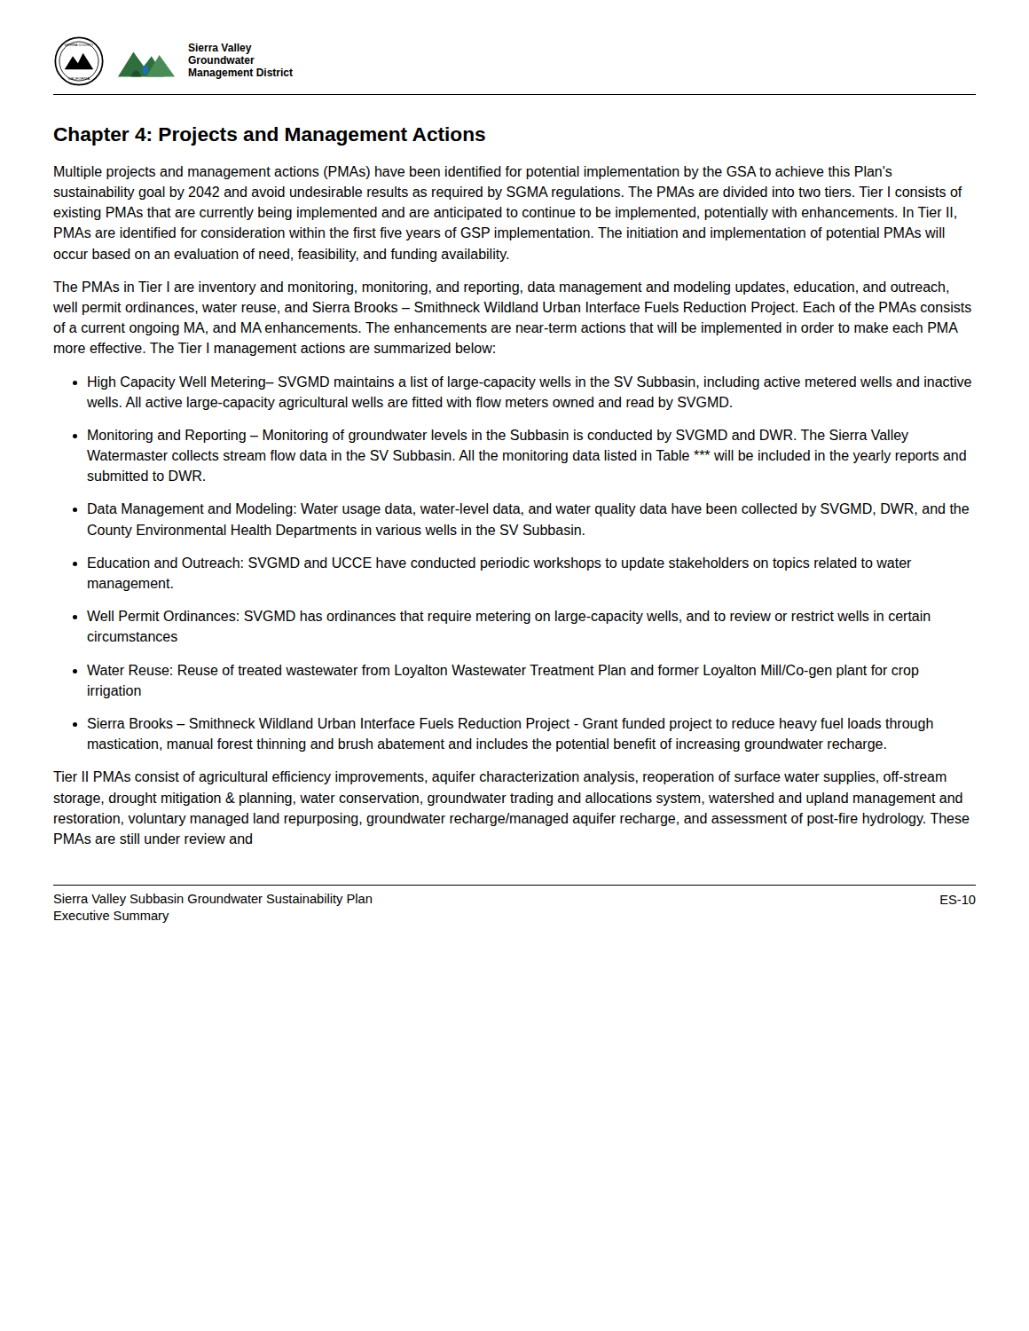SIERRA COUNTY CALIFORNIA
Sierra Valley
Groundwater
Management District
Chapter 4: Projects and Management Actions
Multiple projects and management actions (PMAs) have been identified for potential implementation by the GSA to achieve this Plan's sustainability goal by 2042 and avoid undesirable results as required by SGMA regulations. The PMAs are divided into two tiers. Tier I consists of existing PMAs that are currently being implemented and are anticipated to continue to be implemented, potentially with enhancements. In Tier II, PMAs are identified for consideration within the first five years of GSP implementation. The initiation and implementation of potential PMAs will occur based on an evaluation of need, feasibility, and funding availability.
The PMAs in Tier I are inventory and monitoring, monitoring, and reporting, data management and modeling updates, education, and outreach, well permit ordinances, water reuse, and Sierra Brooks – Smithneck Wildland Urban Interface Fuels Reduction Project. Each of the PMAs consists of a current ongoing MA, and MA enhancements. The enhancements are near-term actions that will be implemented in order to make each PMA more effective. The Tier I management actions are summarized below:
High Capacity Well Metering– SVGMD maintains a list of large-capacity wells in the SV Subbasin, including active metered wells and inactive wells. All active large-capacity agricultural wells are fitted with flow meters owned and read by SVGMD.
Monitoring and Reporting – Monitoring of groundwater levels in the Subbasin is conducted by SVGMD and DWR. The Sierra Valley Watermaster collects stream flow data in the SV Subbasin. All the monitoring data listed in Table *** will be included in the yearly reports and submitted to DWR.
Data Management and Modeling: Water usage data, water-level data, and water quality data have been collected by SVGMD, DWR, and the County Environmental Health Departments in various wells in the SV Subbasin.
Education and Outreach: SVGMD and UCCE have conducted periodic workshops to update stakeholders on topics related to water management.
Well Permit Ordinances: SVGMD has ordinances that require metering on large-capacity wells, and to review or restrict wells in certain circumstances
Water Reuse: Reuse of treated wastewater from Loyalton Wastewater Treatment Plan and former Loyalton Mill/Co-gen plant for crop irrigation
Sierra Brooks – Smithneck Wildland Urban Interface Fuels Reduction Project - Grant funded project to reduce heavy fuel loads through mastication, manual forest thinning and brush abatement and includes the potential benefit of increasing groundwater recharge.
Tier II PMAs consist of agricultural efficiency improvements, aquifer characterization analysis, reoperation of surface water supplies, off-stream storage, drought mitigation & planning, water conservation, groundwater trading and allocations system, watershed and upland management and restoration, voluntary managed land repurposing, groundwater recharge/managed aquifer recharge, and assessment of post-fire hydrology. These PMAs are still under review and
Sierra Valley Subbasin Groundwater Sustainability Plan
Executive Summary
ES-10